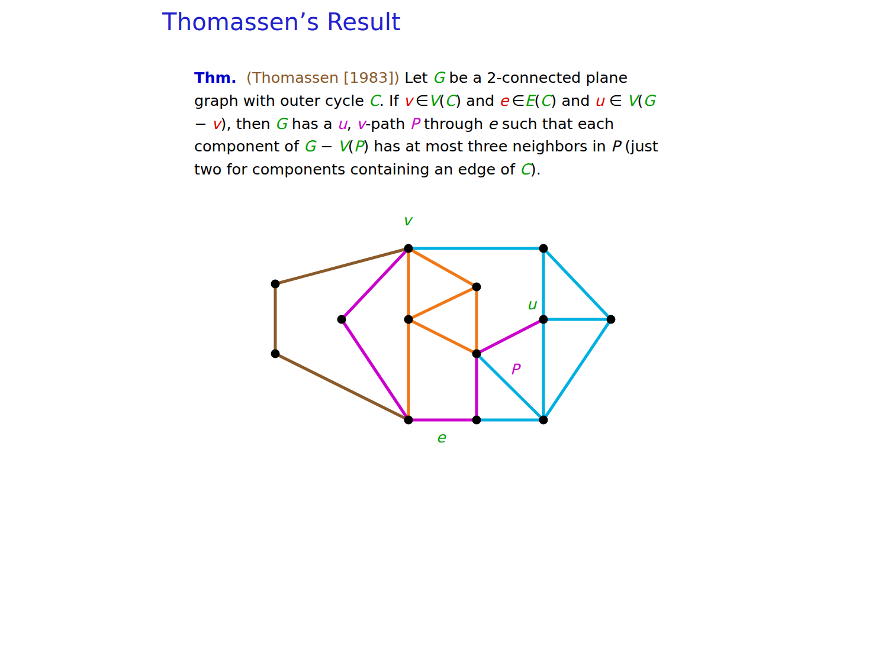Thomassen’s Result
Thm. (Thomassen [1983]) Let G be a 2-connected plane graph with outer cycle C. If v ∈V(C) and e ∈E(C) and u ∈ V(G − v), then G has a u, v-path P through e such that each component of G − V(P) has at most three neighbors in P (just two for components containing an edge of C).
v u P e